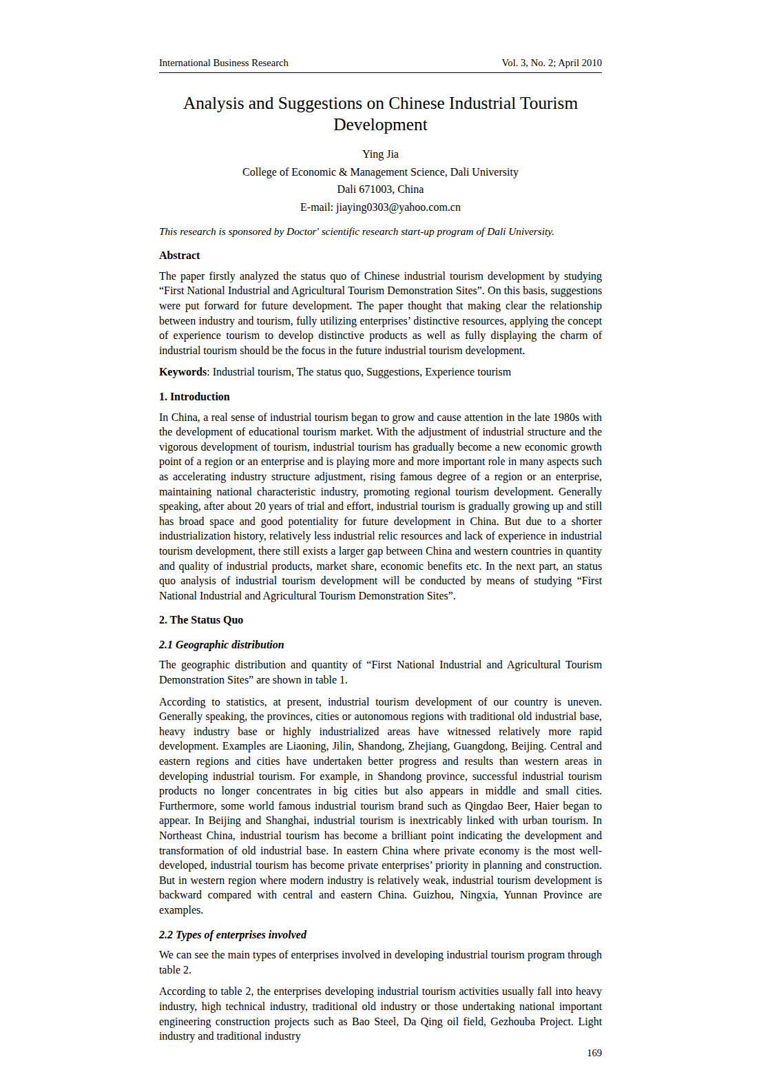International Business Research Vol. 3, No. 2; April 2010
Analysis and Suggestions on Chinese Industrial Tourism Development
Ying Jia
College of Economic & Management Science, Dali University
Dali 671003, China
E-mail: jiaying0303@yahoo.com.cn
This research is sponsored by Doctor' scientific research start-up program of Dali University.
Abstract
The paper firstly analyzed the status quo of Chinese industrial tourism development by studying “First National Industrial and Agricultural Tourism Demonstration Sites”. On this basis, suggestions were put forward for future development. The paper thought that making clear the relationship between industry and tourism, fully utilizing enterprises’ distinctive resources, applying the concept of experience tourism to develop distinctive products as well as fully displaying the charm of industrial tourism should be the focus in the future industrial tourism development.
Keywords: Industrial tourism, The status quo, Suggestions, Experience tourism
1. Introduction
In China, a real sense of industrial tourism began to grow and cause attention in the late 1980s with the development of educational tourism market. With the adjustment of industrial structure and the vigorous development of tourism, industrial tourism has gradually become a new economic growth point of a region or an enterprise and is playing more and more important role in many aspects such as accelerating industry structure adjustment, rising famous degree of a region or an enterprise, maintaining national characteristic industry, promoting regional tourism development. Generally speaking, after about 20 years of trial and effort, industrial tourism is gradually growing up and still has broad space and good potentiality for future development in China. But due to a shorter industrialization history, relatively less industrial relic resources and lack of experience in industrial tourism development, there still exists a larger gap between China and western countries in quantity and quality of industrial products, market share, economic benefits etc. In the next part, an status quo analysis of industrial tourism development will be conducted by means of studying “First National Industrial and Agricultural Tourism Demonstration Sites”.
2. The Status Quo
2.1 Geographic distribution
The geographic distribution and quantity of “First National Industrial and Agricultural Tourism Demonstration Sites” are shown in table 1.
According to statistics, at present, industrial tourism development of our country is uneven. Generally speaking, the provinces, cities or autonomous regions with traditional old industrial base, heavy industry base or highly industrialized areas have witnessed relatively more rapid development. Examples are Liaoning, Jilin, Shandong, Zhejiang, Guangdong, Beijing. Central and eastern regions and cities have undertaken better progress and results than western areas in developing industrial tourism. For example, in Shandong province, successful industrial tourism products no longer concentrates in big cities but also appears in middle and small cities. Furthermore, some world famous industrial tourism brand such as Qingdao Beer, Haier began to appear. In Beijing and Shanghai, industrial tourism is inextricably linked with urban tourism. In Northeast China, industrial tourism has become a brilliant point indicating the development and transformation of old industrial base. In eastern China where private economy is the most well-developed, industrial tourism has become private enterprises’ priority in planning and construction. But in western region where modern industry is relatively weak, industrial tourism development is backward compared with central and eastern China. Guizhou, Ningxia, Yunnan Province are examples.
2.2 Types of enterprises involved
We can see the main types of enterprises involved in developing industrial tourism program through table 2.
According to table 2, the enterprises developing industrial tourism activities usually fall into heavy industry, high technical industry, traditional old industry or those undertaking national important engineering construction projects such as Bao Steel, Da Qing oil field, Gezhouba Project. Light industry and traditional industry
169